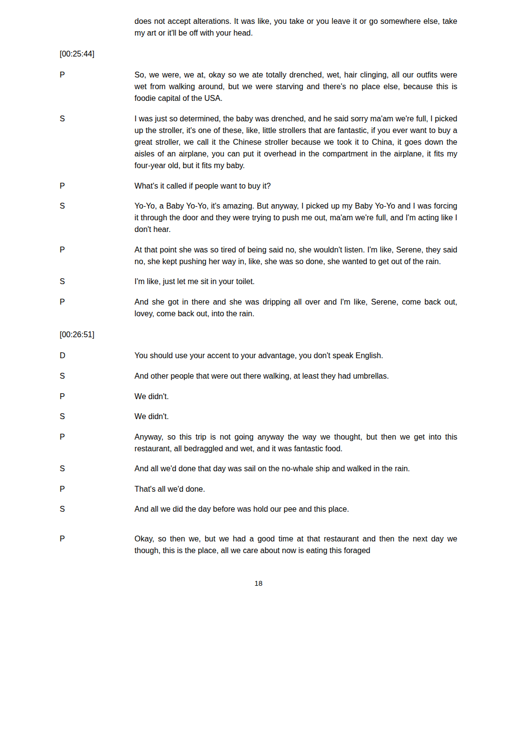does not accept alterations. It was like, you take or you leave it or go somewhere else, take my art or it'll be off with your head.
[00:25:44]
P
So, we were, we at, okay so we ate totally drenched, wet, hair clinging, all our outfits were wet from walking around, but we were starving and there's no place else, because this is foodie capital of the USA.
S
I was just so determined, the baby was drenched, and he said sorry ma'am we're full, I picked up the stroller, it's one of these, like, little strollers that are fantastic, if you ever want to buy a great stroller, we call it the Chinese stroller because we took it to China, it goes down the aisles of an airplane, you can put it overhead in the compartment in the airplane, it fits my four-year old, but it fits my baby.
P
What's it called if people want to buy it?
S
Yo-Yo, a Baby Yo-Yo, it's amazing. But anyway, I picked up my Baby Yo-Yo and I was forcing it through the door and they were trying to push me out, ma'am we're full, and I'm acting like I don't hear.
P
At that point she was so tired of being said no, she wouldn't listen. I'm like, Serene, they said no, she kept pushing her way in, like, she was so done, she wanted to get out of the rain.
S
I'm like, just let me sit in your toilet.
P
And she got in there and she was dripping all over and I'm like, Serene, come back out, lovey, come back out, into the rain.
[00:26:51]
D
You should use your accent to your advantage, you don't speak English.
S
And other people that were out there walking, at least they had umbrellas.
P
We didn't.
S
We didn't.
P
Anyway, so this trip is not going anyway the way we thought, but then we get into this restaurant, all bedraggled and wet, and it was fantastic food.
S
And all we'd done that day was sail on the no-whale ship and walked in the rain.
P
That's all we'd done.
S
And all we did the day before was hold our pee and this place.
P
Okay, so then we, but we had a good time at that restaurant and then the next day we though, this is the place, all we care about now is eating this foraged
18